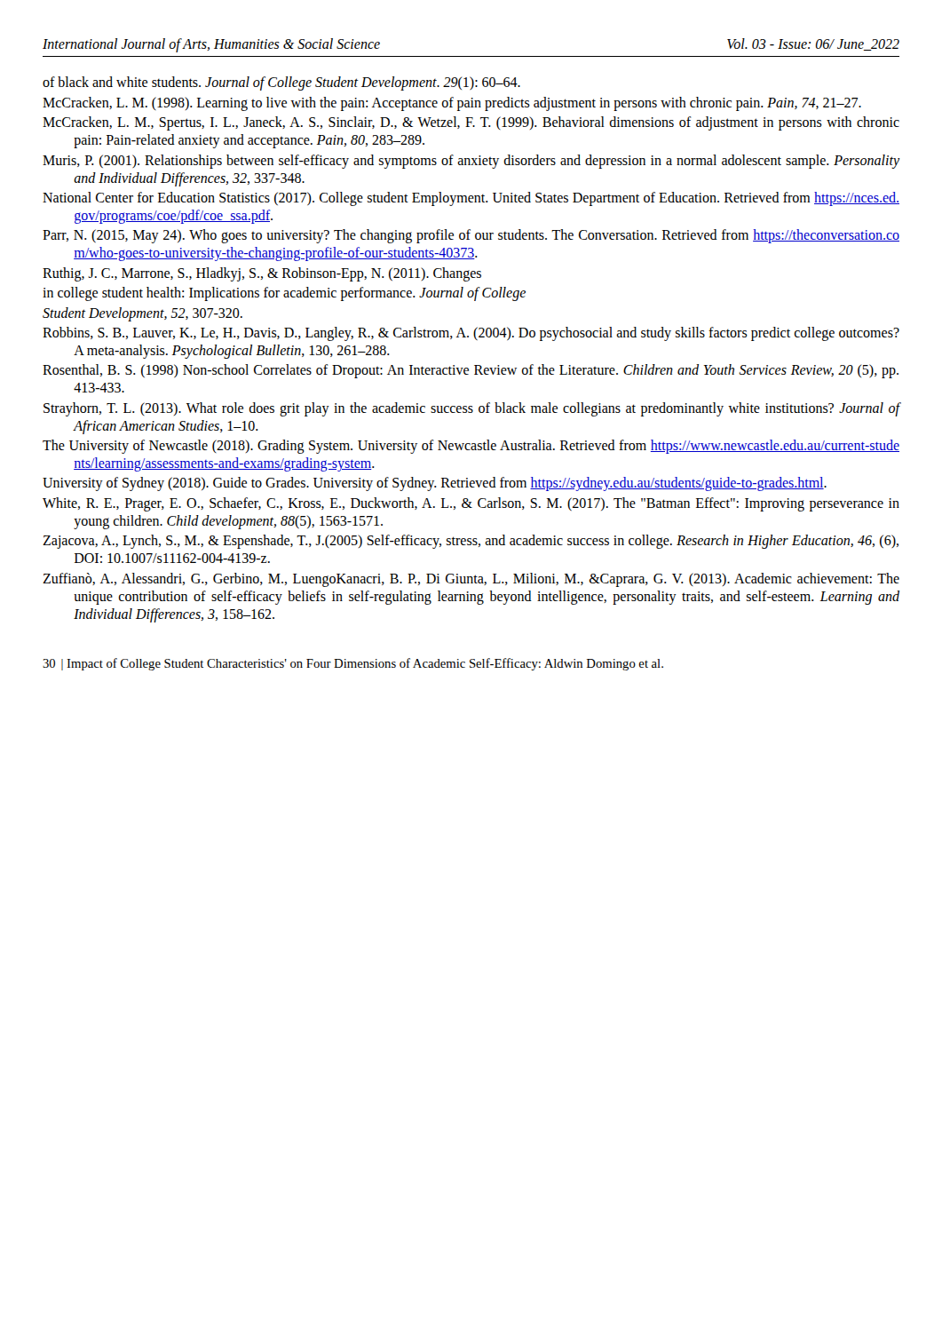International Journal of Arts, Humanities & Social Science Vol. 03 - Issue: 06/ June_2022
of black and white students. Journal of College Student Development. 29(1): 60–64.
McCracken, L. M. (1998). Learning to live with the pain: Acceptance of pain predicts adjustment in persons with chronic pain. Pain, 74, 21–27.
McCracken, L. M., Spertus, I. L., Janeck, A. S., Sinclair, D., & Wetzel, F. T. (1999). Behavioral dimensions of adjustment in persons with chronic pain: Pain-related anxiety and acceptance. Pain, 80, 283–289.
Muris, P. (2001). Relationships between self-efficacy and symptoms of anxiety disorders and depression in a normal adolescent sample. Personality and Individual Differences, 32, 337-348.
National Center for Education Statistics (2017). College student Employment. United States Department of Education. Retrieved from https://nces.ed.gov/programs/coe/pdf/coe_ssa.pdf.
Parr, N. (2015, May 24). Who goes to university? The changing profile of our students. The Conversation. Retrieved from https://theconversation.com/who-goes-to-university-the-changing-profile-of-our-students-40373.
Ruthig, J. C., Marrone, S., Hladkyj, S., & Robinson-Epp, N. (2011). Changes
in college student health: Implications for academic performance. Journal of College
Student Development, 52, 307-320.
Robbins, S. B., Lauver, K., Le, H., Davis, D., Langley, R., & Carlstrom, A. (2004). Do psychosocial and study skills factors predict college outcomes?A meta-analysis. Psychological Bulletin, 130, 261–288.
Rosenthal, B. S. (1998) Non-school Correlates of Dropout: An Interactive Review of the Literature. Children and Youth Services Review, 20 (5), pp. 413-433.
Strayhorn, T. L. (2013). What role does grit play in the academic success of black male collegians at predominantly white institutions? Journal of African American Studies, 1–10.
The University of Newcastle (2018). Grading System. University of Newcastle Australia. Retrieved from https://www.newcastle.edu.au/current-students/learning/assessments-and-exams/grading-system.
University of Sydney (2018). Guide to Grades. University of Sydney. Retrieved from https://sydney.edu.au/students/guide-to-grades.html.
White, R. E., Prager, E. O., Schaefer, C., Kross, E., Duckworth, A. L., & Carlson, S. M. (2017). The "Batman Effect": Improving perseverance in young children. Child development, 88(5), 1563-1571.
Zajacova, A., Lynch, S., M., & Espenshade, T., J.(2005) Self-efficacy, stress, and academic success in college. Research in Higher Education, 46, (6), DOI: 10.1007/s11162-004-4139-z.
Zuffianò, A., Alessandri, G., Gerbino, M., LuengoKanacri, B. P., Di Giunta, L., Milioni, M., &Caprara, G. V. (2013). Academic achievement: The unique contribution of self-efficacy beliefs in self-regulating learning beyond intelligence, personality traits, and self-esteem. Learning and Individual Differences, 3, 158–162.
30| Impact of College Student Characteristics' on Four Dimensions of Academic Self-Efficacy: Aldwin Domingo et al.